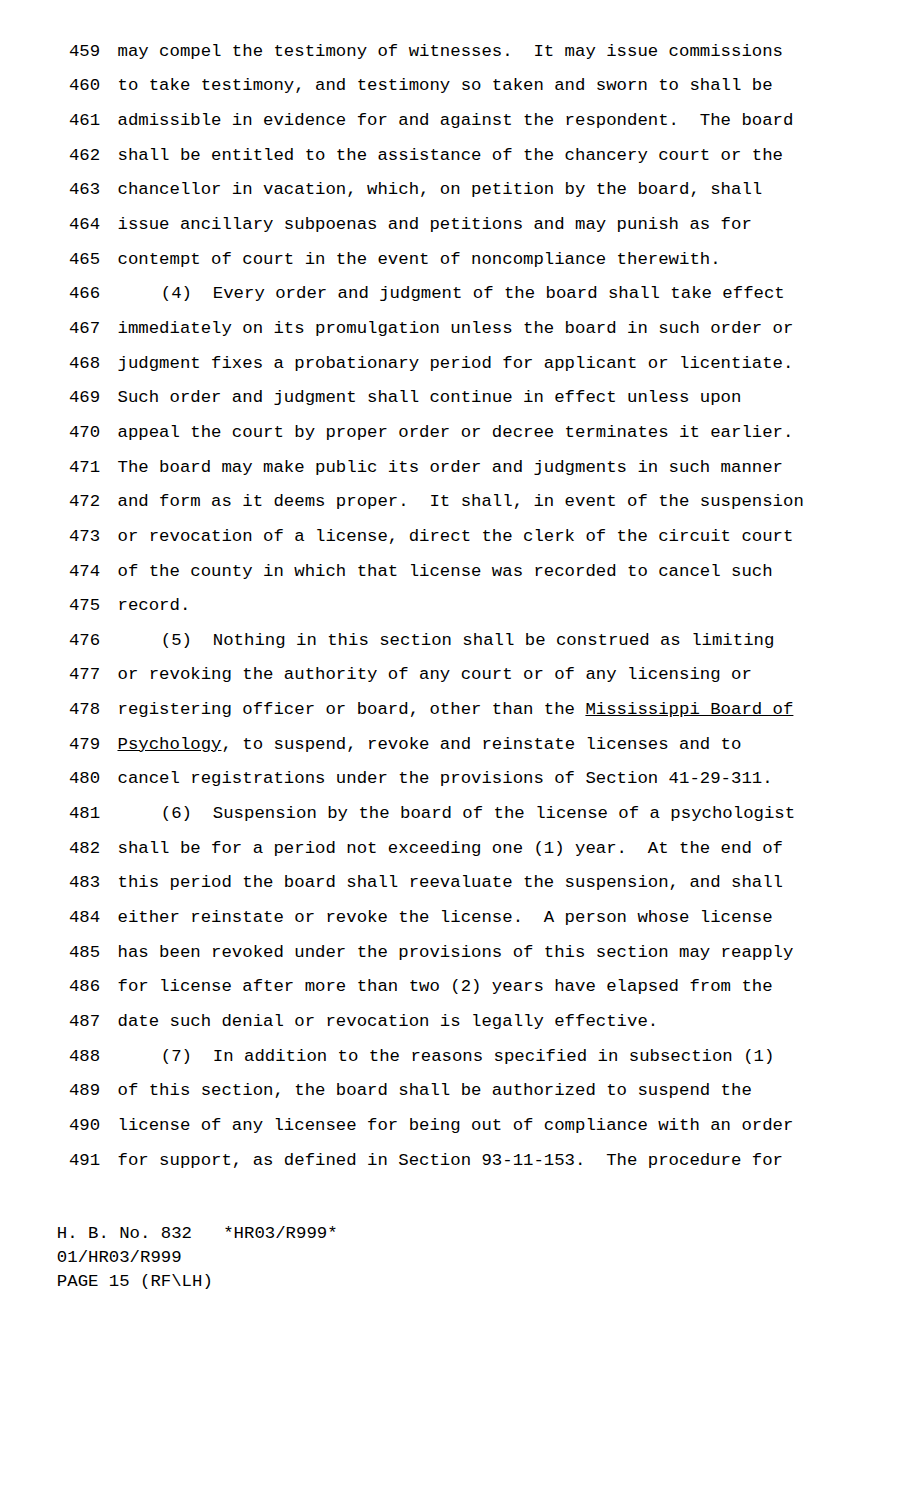may compel the testimony of witnesses. It may issue commissions
to take testimony, and testimony so taken and sworn to shall be
admissible in evidence for and against the respondent. The board
shall be entitled to the assistance of the chancery court or the
chancellor in vacation, which, on petition by the board, shall
issue ancillary subpoenas and petitions and may punish as for
contempt of court in the event of noncompliance therewith.
(4) Every order and judgment of the board shall take effect
immediately on its promulgation unless the board in such order or
judgment fixes a probationary period for applicant or licentiate.
Such order and judgment shall continue in effect unless upon
appeal the court by proper order or decree terminates it earlier.
The board may make public its order and judgments in such manner
and form as it deems proper. It shall, in event of the suspension
or revocation of a license, direct the clerk of the circuit court
of the county in which that license was recorded to cancel such
record.
(5) Nothing in this section shall be construed as limiting
or revoking the authority of any court or of any licensing or
registering officer or board, other than the Mississippi Board of
Psychology, to suspend, revoke and reinstate licenses and to
cancel registrations under the provisions of Section 41-29-311.
(6) Suspension by the board of the license of a psychologist
shall be for a period not exceeding one (1) year. At the end of
this period the board shall reevaluate the suspension, and shall
either reinstate or revoke the license. A person whose license
has been revoked under the provisions of this section may reapply
for license after more than two (2) years have elapsed from the
date such denial or revocation is legally effective.
(7) In addition to the reasons specified in subsection (1)
of this section, the board shall be authorized to suspend the
license of any licensee for being out of compliance with an order
for support, as defined in Section 93-11-153. The procedure for
H. B. No. 832 *HR03/R999*
01/HR03/R999
PAGE 15 (RF\LH)